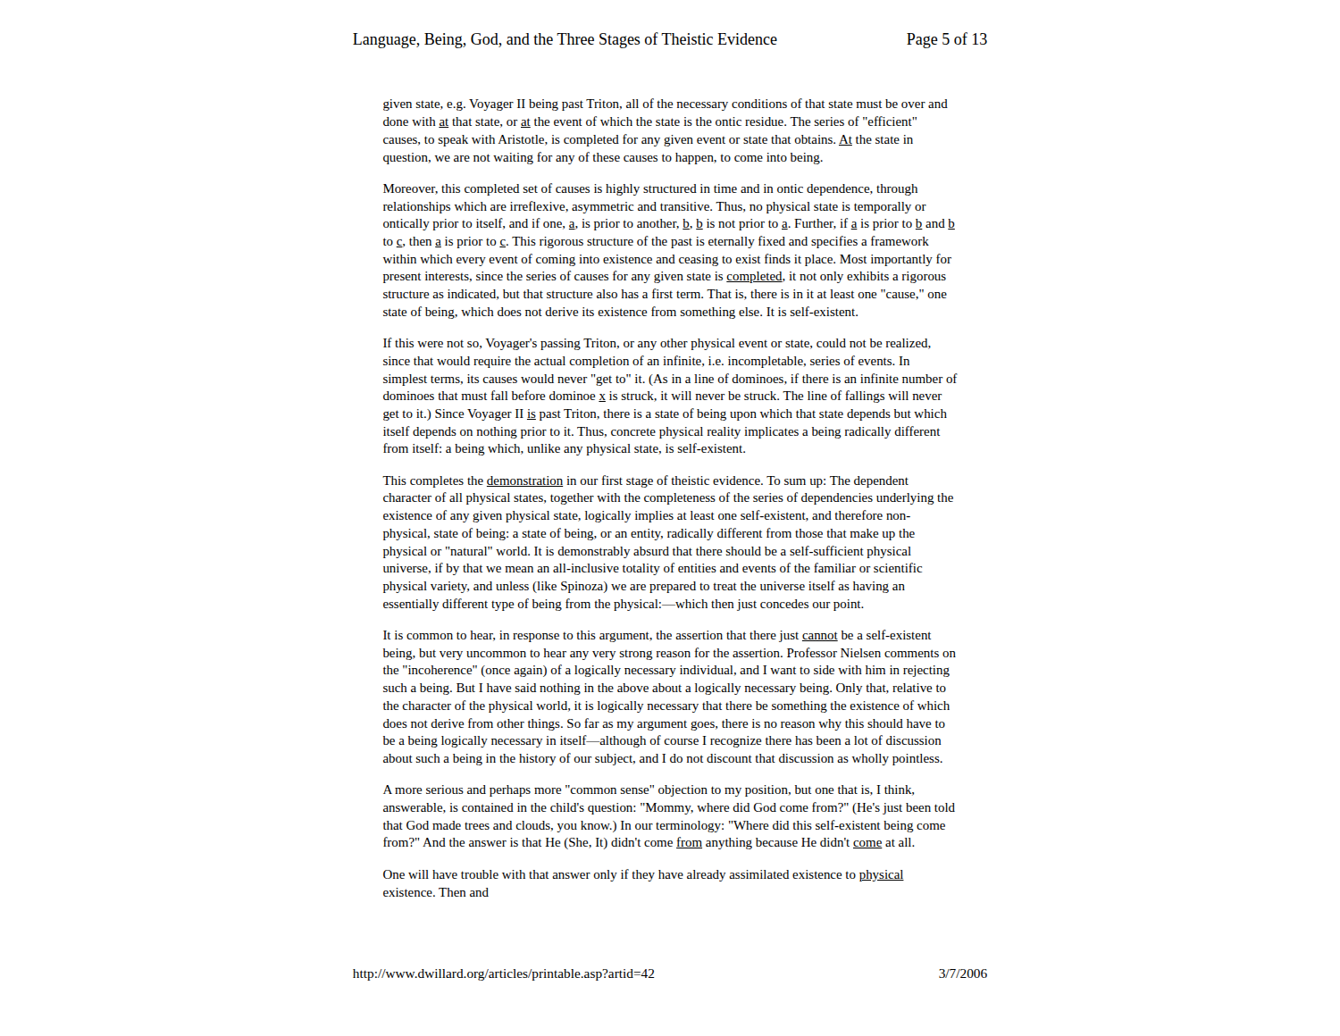Language, Being, God, and the Three Stages of Theistic Evidence
Page 5 of 13
given state, e.g. Voyager II being past Triton, all of the necessary conditions of that state must be over and done with at that state, or at the event of which the state is the ontic residue. The series of "efficient" causes, to speak with Aristotle, is completed for any given event or state that obtains. At the state in question, we are not waiting for any of these causes to happen, to come into being.
Moreover, this completed set of causes is highly structured in time and in ontic dependence, through relationships which are irreflexive, asymmetric and transitive. Thus, no physical state is temporally or ontically prior to itself, and if one, a, is prior to another, b, b is not prior to a. Further, if a is prior to b and b to c, then a is prior to c. This rigorous structure of the past is eternally fixed and specifies a framework within which every event of coming into existence and ceasing to exist finds it place. Most importantly for present interests, since the series of causes for any given state is completed, it not only exhibits a rigorous structure as indicated, but that structure also has a first term. That is, there is in it at least one "cause," one state of being, which does not derive its existence from something else. It is self-existent.
If this were not so, Voyager's passing Triton, or any other physical event or state, could not be realized, since that would require the actual completion of an infinite, i.e. incompletable, series of events. In simplest terms, its causes would never "get to" it. (As in a line of dominoes, if there is an infinite number of dominoes that must fall before dominoe x is struck, it will never be struck. The line of fallings will never get to it.) Since Voyager II is past Triton, there is a state of being upon which that state depends but which itself depends on nothing prior to it. Thus, concrete physical reality implicates a being radically different from itself: a being which, unlike any physical state, is self-existent.
This completes the demonstration in our first stage of theistic evidence. To sum up: The dependent character of all physical states, together with the completeness of the series of dependencies underlying the existence of any given physical state, logically implies at least one self-existent, and therefore non-physical, state of being: a state of being, or an entity, radically different from those that make up the physical or "natural" world. It is demonstrably absurd that there should be a self-sufficient physical universe, if by that we mean an all-inclusive totality of entities and events of the familiar or scientific physical variety, and unless (like Spinoza) we are prepared to treat the universe itself as having an essentially different type of being from the physical:—which then just concedes our point.
It is common to hear, in response to this argument, the assertion that there just cannot be a self-existent being, but very uncommon to hear any very strong reason for the assertion. Professor Nielsen comments on the "incoherence" (once again) of a logically necessary individual, and I want to side with him in rejecting such a being. But I have said nothing in the above about a logically necessary being. Only that, relative to the character of the physical world, it is logically necessary that there be something the existence of which does not derive from other things. So far as my argument goes, there is no reason why this should have to be a being logically necessary in itself—although of course I recognize there has been a lot of discussion about such a being in the history of our subject, and I do not discount that discussion as wholly pointless.
A more serious and perhaps more "common sense" objection to my position, but one that is, I think, answerable, is contained in the child's question: "Mommy, where did God come from?" (He's just been told that God made trees and clouds, you know.) In our terminology: "Where did this self-existent being come from?" And the answer is that He (She, It) didn't come from anything because He didn't come at all.
One will have trouble with that answer only if they have already assimilated existence to physical existence. Then and
http://www.dwillard.org/articles/printable.asp?artid=42
3/7/2006